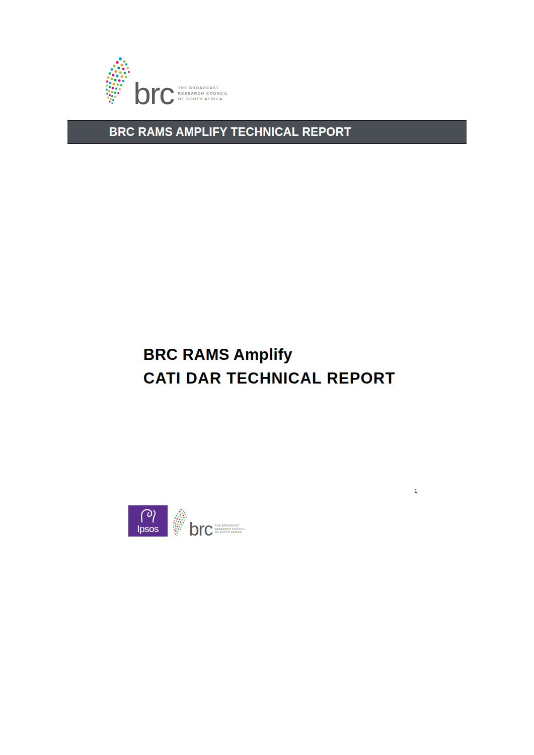brc
The Broadcast
Research Council
of South Africa
BRC RAMS AMPLIFY TECHNICAL REPORT
BRC RAMS Amplify
CATI DAR TECHNICAL REPORT
1
Ipsos
brc
The Broadcast
Research Council
of South Africa